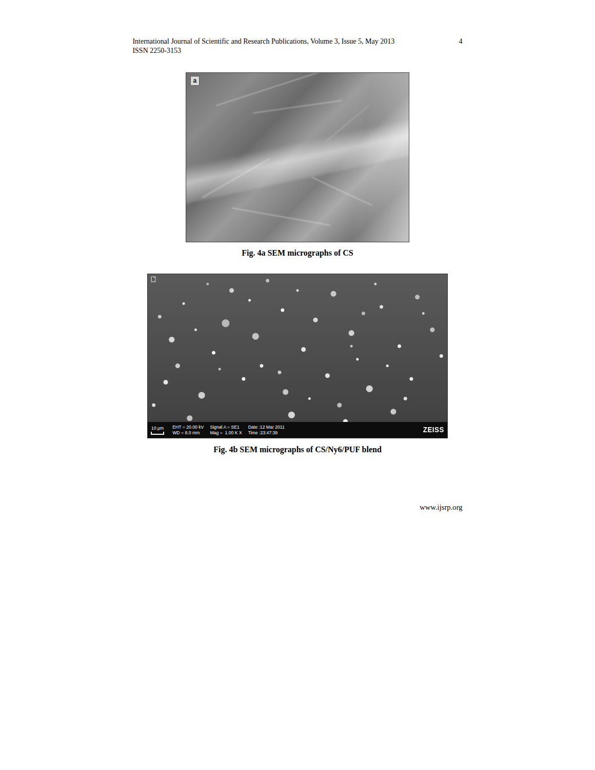International Journal of Scientific and Research Publications, Volume 3, Issue 5, May 2013
ISSN 2250-3153
4
a
Fig. 4a SEM micrographs of CS
b
10 µm
EHT = 20.00 kV WD = 8.0 mm
Signal A = SE1 Mag = 1.00 K X
Date :12 Mar 2011 Time :23:47:39
ZEISS
Fig. 4b SEM micrographs of CS/Ny6/PUF blend
www.ijsrp.org